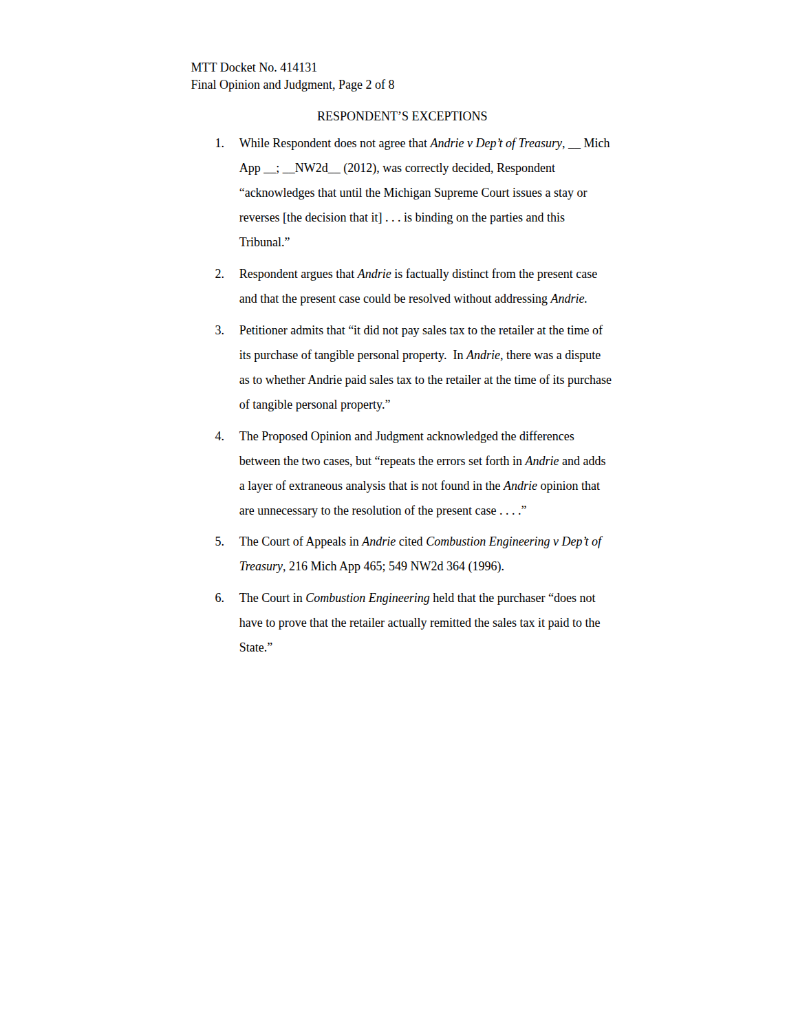MTT Docket No. 414131
Final Opinion and Judgment, Page 2 of 8
RESPONDENT’S EXCEPTIONS
While Respondent does not agree that Andrie v Dep’t of Treasury, __ Mich App __; __NW2d__ (2012), was correctly decided, Respondent “acknowledges that until the Michigan Supreme Court issues a stay or reverses [the decision that it] . . . is binding on the parties and this Tribunal.”
Respondent argues that Andrie is factually distinct from the present case and that the present case could be resolved without addressing Andrie.
Petitioner admits that “it did not pay sales tax to the retailer at the time of its purchase of tangible personal property. In Andrie, there was a dispute as to whether Andrie paid sales tax to the retailer at the time of its purchase of tangible personal property.”
The Proposed Opinion and Judgment acknowledged the differences between the two cases, but “repeats the errors set forth in Andrie and adds a layer of extraneous analysis that is not found in the Andrie opinion that are unnecessary to the resolution of the present case . . . .”
The Court of Appeals in Andrie cited Combustion Engineering v Dep’t of Treasury, 216 Mich App 465; 549 NW2d 364 (1996).
The Court in Combustion Engineering held that the purchaser “does not have to prove that the retailer actually remitted the sales tax it paid to the State.”